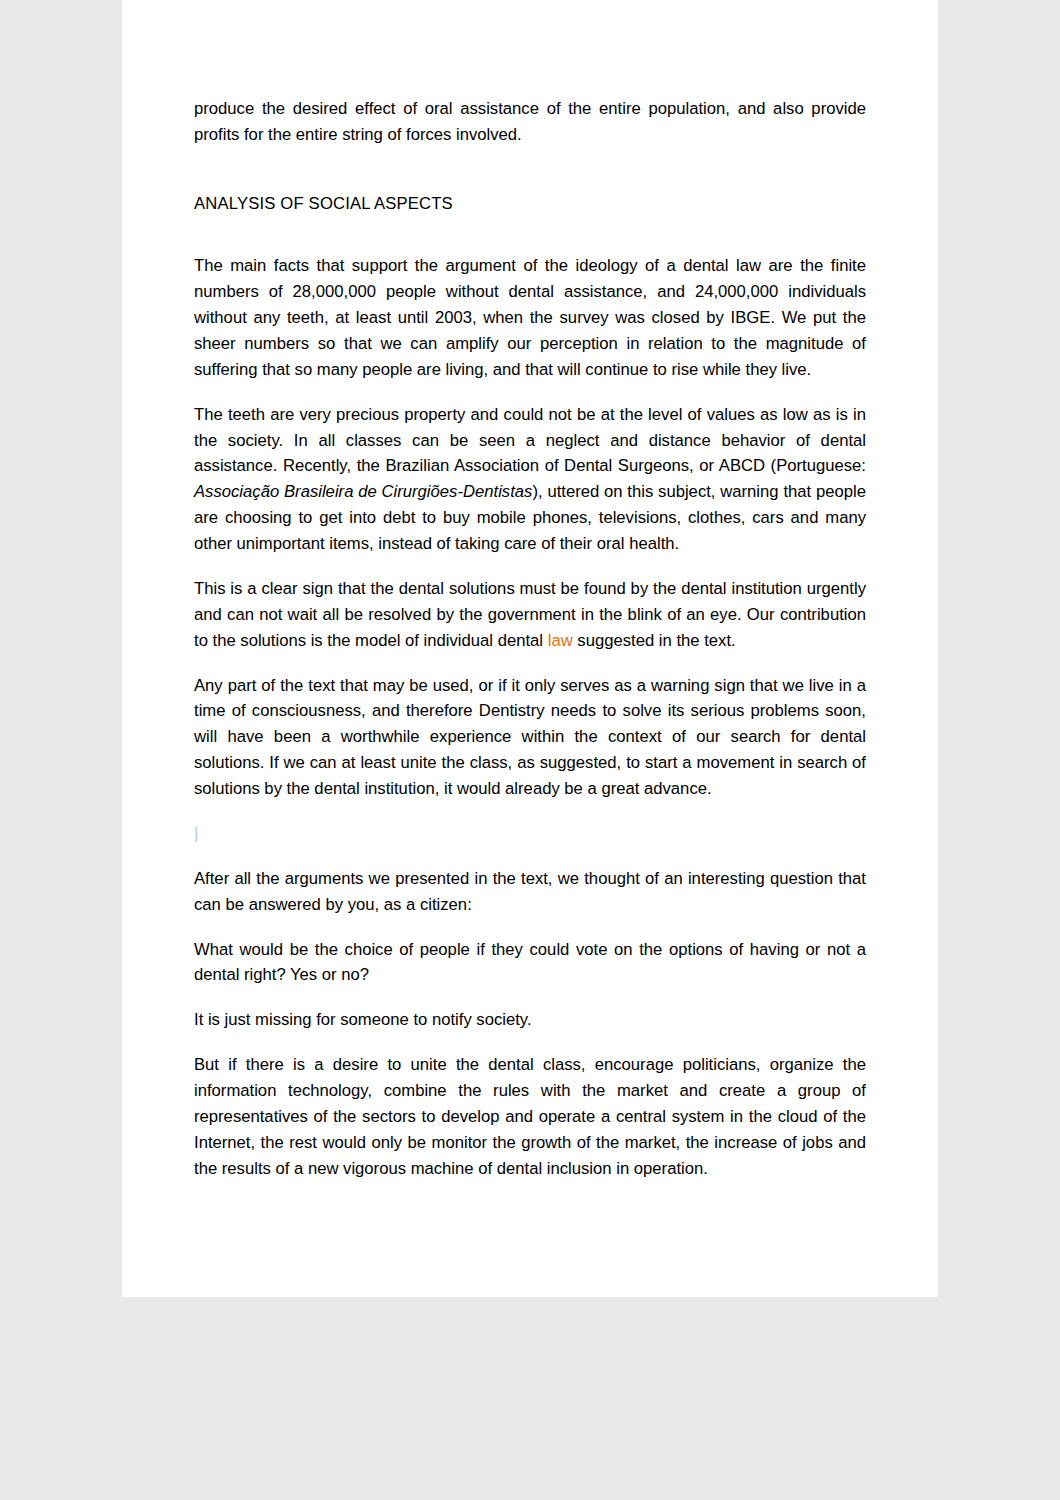produce the desired effect of oral assistance of the entire population, and also provide profits for the entire string of forces involved.
Analysis of social aspects
The main facts that support the argument of the ideology of a dental law are the finite numbers of 28,000,000 people without dental assistance, and 24,000,000 individuals without any teeth, at least until 2003, when the survey was closed by IBGE. We put the sheer numbers so that we can amplify our perception in relation to the magnitude of suffering that so many people are living, and that will continue to rise while they live.
The teeth are very precious property and could not be at the level of values as low as is in the society. In all classes can be seen a neglect and distance behavior of dental assistance. Recently, the Brazilian Association of Dental Surgeons, or ABCD (Portuguese: Associação Brasileira de Cirurgiões-Dentistas), uttered on this subject, warning that people are choosing to get into debt to buy mobile phones, televisions, clothes, cars and many other unimportant items, instead of taking care of their oral health.
This is a clear sign that the dental solutions must be found by the dental institution urgently and can not wait all be resolved by the government in the blink of an eye. Our contribution to the solutions is the model of individual dental law suggested in the text.
Any part of the text that may be used, or if it only serves as a warning sign that we live in a time of consciousness, and therefore Dentistry needs to solve its serious problems soon, will have been a worthwhile experience within the context of our search for dental solutions. If we can at least unite the class, as suggested, to start a movement in search of solutions by the dental institution, it would already be a great advance.
|
After all the arguments we presented in the text, we thought of an interesting question that can be answered by you, as a citizen:
What would be the choice of people if they could vote on the options of having or not a dental right? Yes or no?
It is just missing for someone to notify society.
But if there is a desire to unite the dental class, encourage politicians, organize the information technology, combine the rules with the market and create a group of representatives of the sectors to develop and operate a central system in the cloud of the Internet, the rest would only be monitor the growth of the market, the increase of jobs and the results of a new vigorous machine of dental inclusion in operation.